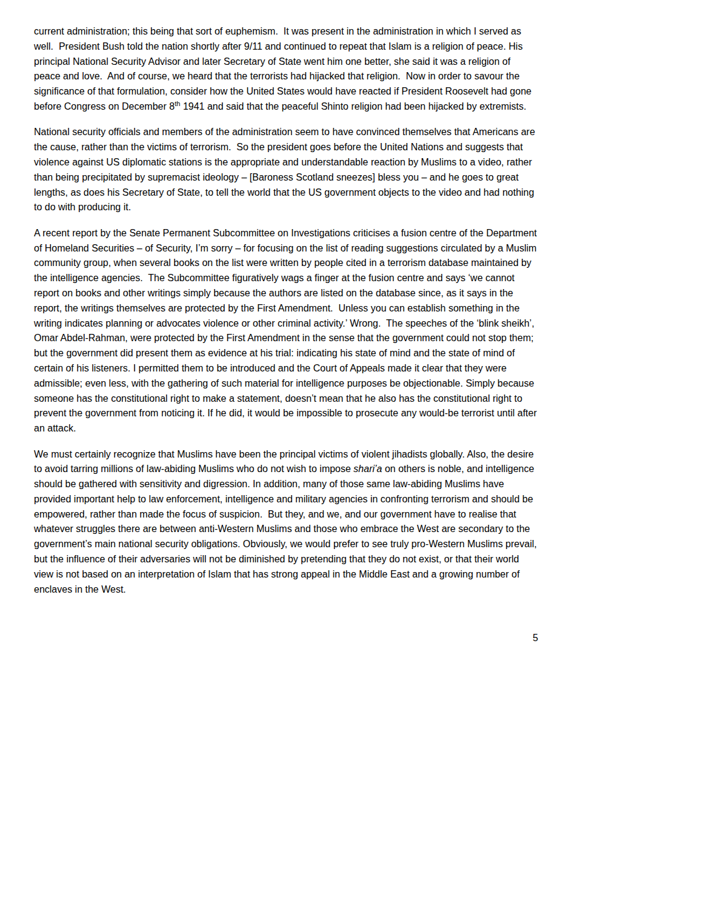current administration; this being that sort of euphemism. It was present in the administration in which I served as well. President Bush told the nation shortly after 9/11 and continued to repeat that Islam is a religion of peace. His principal National Security Advisor and later Secretary of State went him one better, she said it was a religion of peace and love. And of course, we heard that the terrorists had hijacked that religion. Now in order to savour the significance of that formulation, consider how the United States would have reacted if President Roosevelt had gone before Congress on December 8th 1941 and said that the peaceful Shinto religion had been hijacked by extremists.
National security officials and members of the administration seem to have convinced themselves that Americans are the cause, rather than the victims of terrorism. So the president goes before the United Nations and suggests that violence against US diplomatic stations is the appropriate and understandable reaction by Muslims to a video, rather than being precipitated by supremacist ideology – [Baroness Scotland sneezes] bless you – and he goes to great lengths, as does his Secretary of State, to tell the world that the US government objects to the video and had nothing to do with producing it.
A recent report by the Senate Permanent Subcommittee on Investigations criticises a fusion centre of the Department of Homeland Securities – of Security, I’m sorry – for focusing on the list of reading suggestions circulated by a Muslim community group, when several books on the list were written by people cited in a terrorism database maintained by the intelligence agencies. The Subcommittee figuratively wags a finger at the fusion centre and says ‘we cannot report on books and other writings simply because the authors are listed on the database since, as it says in the report, the writings themselves are protected by the First Amendment. Unless you can establish something in the writing indicates planning or advocates violence or other criminal activity.’ Wrong. The speeches of the ‘blink sheikh’, Omar Abdel-Rahman, were protected by the First Amendment in the sense that the government could not stop them; but the government did present them as evidence at his trial: indicating his state of mind and the state of mind of certain of his listeners. I permitted them to be introduced and the Court of Appeals made it clear that they were admissible; even less, with the gathering of such material for intelligence purposes be objectionable. Simply because someone has the constitutional right to make a statement, doesn’t mean that he also has the constitutional right to prevent the government from noticing it. If he did, it would be impossible to prosecute any would-be terrorist until after an attack.
We must certainly recognize that Muslims have been the principal victims of violent jihadists globally. Also, the desire to avoid tarring millions of law-abiding Muslims who do not wish to impose shari’a on others is noble, and intelligence should be gathered with sensitivity and digression. In addition, many of those same law-abiding Muslims have provided important help to law enforcement, intelligence and military agencies in confronting terrorism and should be empowered, rather than made the focus of suspicion. But they, and we, and our government have to realise that whatever struggles there are between anti-Western Muslims and those who embrace the West are secondary to the government’s main national security obligations. Obviously, we would prefer to see truly pro-Western Muslims prevail, but the influence of their adversaries will not be diminished by pretending that they do not exist, or that their world view is not based on an interpretation of Islam that has strong appeal in the Middle East and a growing number of enclaves in the West.
5